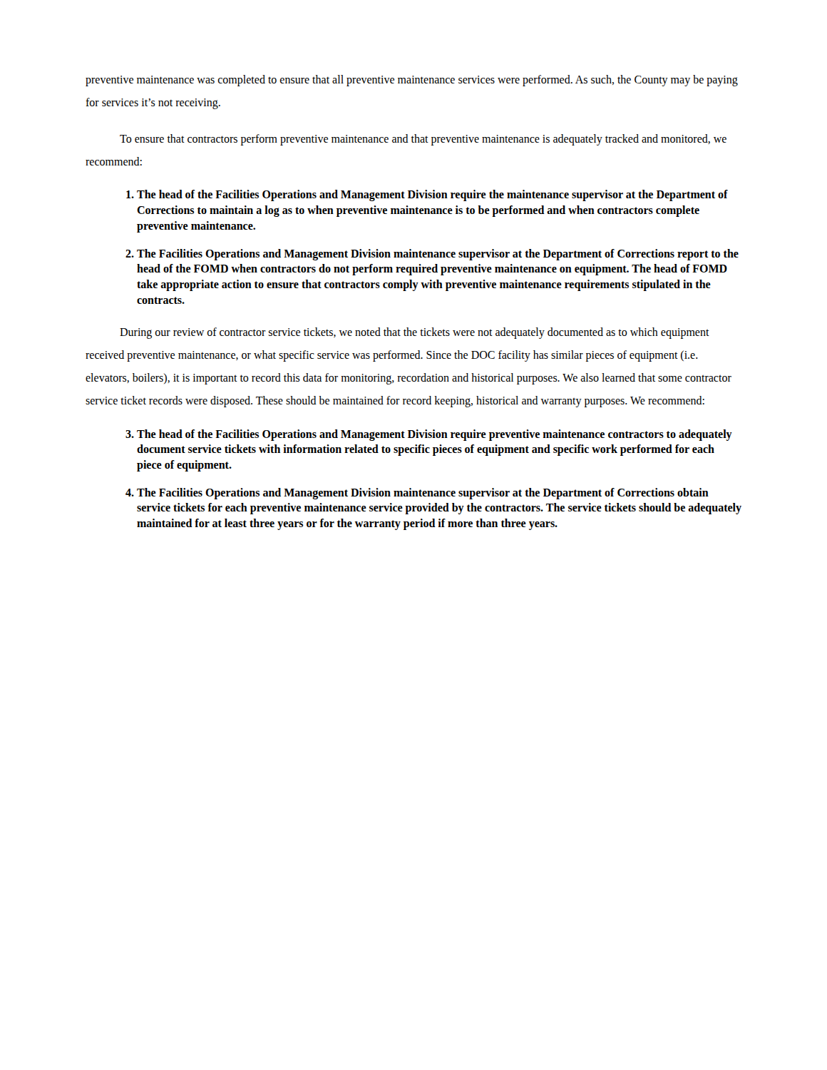preventive maintenance was completed to ensure that all preventive maintenance services were performed. As such, the County may be paying for services it’s not receiving.
To ensure that contractors perform preventive maintenance and that preventive maintenance is adequately tracked and monitored, we recommend:
The head of the Facilities Operations and Management Division require the maintenance supervisor at the Department of Corrections to maintain a log as to when preventive maintenance is to be performed and when contractors complete preventive maintenance.
The Facilities Operations and Management Division maintenance supervisor at the Department of Corrections report to the head of the FOMD when contractors do not perform required preventive maintenance on equipment. The head of FOMD take appropriate action to ensure that contractors comply with preventive maintenance requirements stipulated in the contracts.
During our review of contractor service tickets, we noted that the tickets were not adequately documented as to which equipment received preventive maintenance, or what specific service was performed. Since the DOC facility has similar pieces of equipment (i.e. elevators, boilers), it is important to record this data for monitoring, recordation and historical purposes. We also learned that some contractor service ticket records were disposed. These should be maintained for record keeping, historical and warranty purposes. We recommend:
The head of the Facilities Operations and Management Division require preventive maintenance contractors to adequately document service tickets with information related to specific pieces of equipment and specific work performed for each piece of equipment.
The Facilities Operations and Management Division maintenance supervisor at the Department of Corrections obtain service tickets for each preventive maintenance service provided by the contractors. The service tickets should be adequately maintained for at least three years or for the warranty period if more than three years.